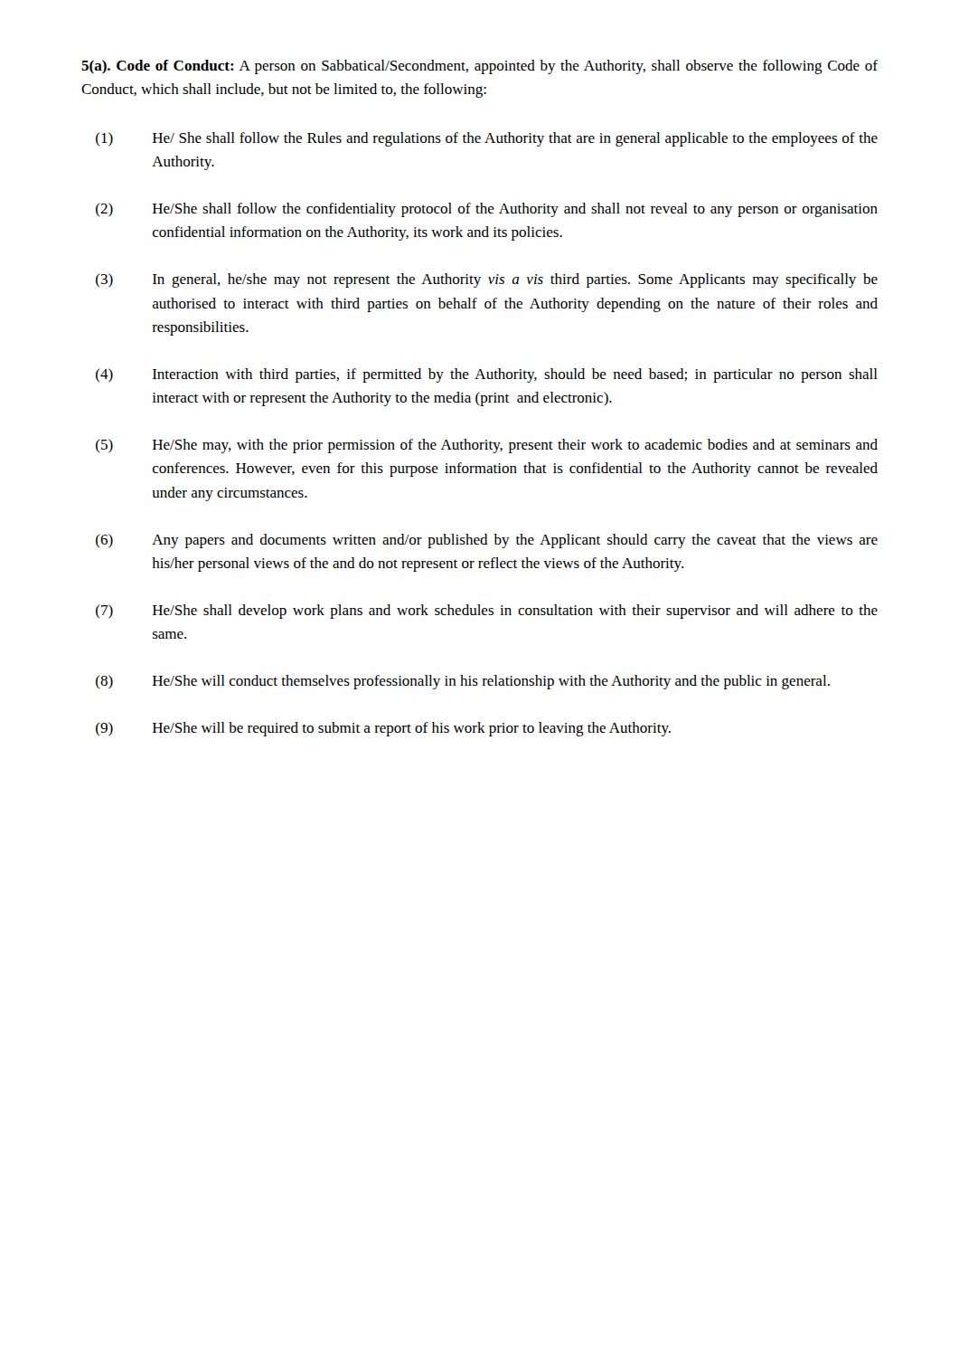5(a). Code of Conduct: A person on Sabbatical/Secondment, appointed by the Authority, shall observe the following Code of Conduct, which shall include, but not be limited to, the following:
He/ She shall follow the Rules and regulations of the Authority that are in general applicable to the employees of the Authority.
He/She shall follow the confidentiality protocol of the Authority and shall not reveal to any person or organisation confidential information on the Authority, its work and its policies.
In general, he/she may not represent the Authority vis a vis third parties. Some Applicants may specifically be authorised to interact with third parties on behalf of the Authority depending on the nature of their roles and responsibilities.
Interaction with third parties, if permitted by the Authority, should be need based; in particular no person shall interact with or represent the Authority to the media (print and electronic).
He/She may, with the prior permission of the Authority, present their work to academic bodies and at seminars and conferences. However, even for this purpose information that is confidential to the Authority cannot be revealed under any circumstances.
Any papers and documents written and/or published by the Applicant should carry the caveat that the views are his/her personal views of the and do not represent or reflect the views of the Authority.
He/She shall develop work plans and work schedules in consultation with their supervisor and will adhere to the same.
He/She will conduct themselves professionally in his relationship with the Authority and the public in general.
He/She will be required to submit a report of his work prior to leaving the Authority.